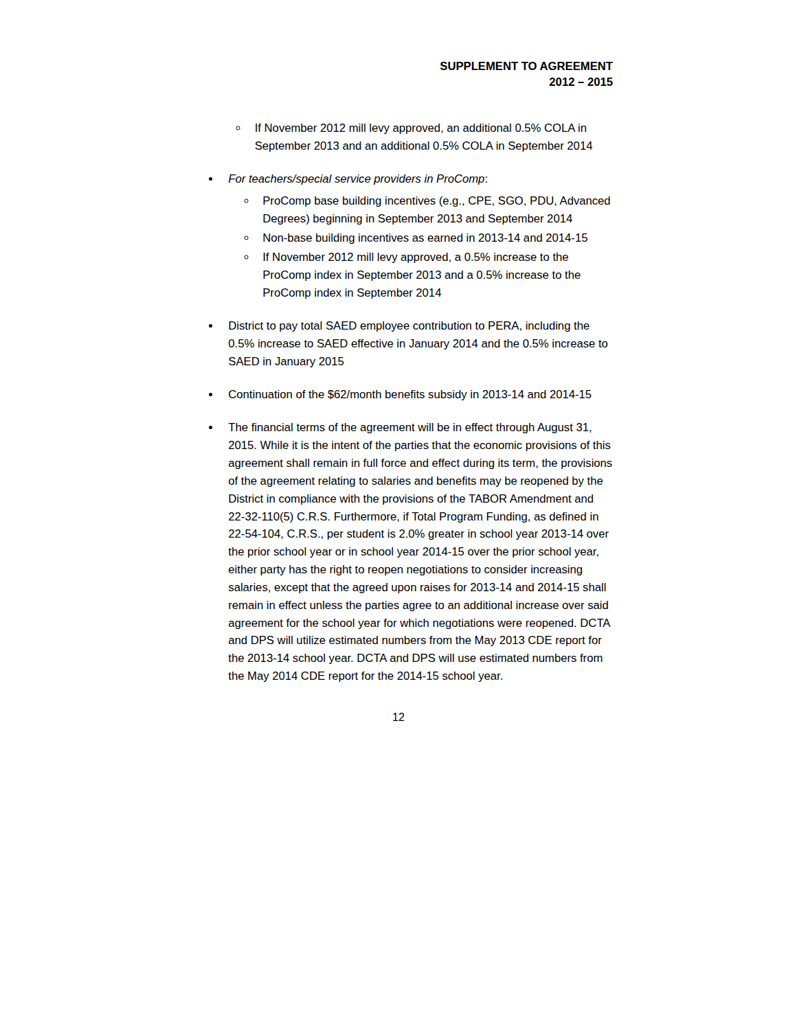SUPPLEMENT TO AGREEMENT 2012 – 2015
If November 2012 mill levy approved, an additional 0.5% COLA in September 2013 and an additional 0.5% COLA in September 2014
For teachers/special service providers in ProComp:
ProComp base building incentives (e.g., CPE, SGO, PDU, Advanced Degrees) beginning in September 2013 and September 2014
Non-base building incentives as earned in 2013-14 and 2014-15
If November 2012 mill levy approved, a 0.5% increase to the ProComp index in September 2013 and a 0.5% increase to the ProComp index in September 2014
District to pay total SAED employee contribution to PERA, including the 0.5% increase to SAED effective in January 2014 and the 0.5% increase to SAED in January 2015
Continuation of the $62/month benefits subsidy in 2013-14 and 2014-15
The financial terms of the agreement will be in effect through August 31, 2015. While it is the intent of the parties that the economic provisions of this agreement shall remain in full force and effect during its term, the provisions of the agreement relating to salaries and benefits may be reopened by the District in compliance with the provisions of the TABOR Amendment and 22-32-110(5) C.R.S. Furthermore, if Total Program Funding, as defined in 22-54-104, C.R.S., per student is 2.0% greater in school year 2013-14 over the prior school year or in school year 2014-15 over the prior school year, either party has the right to reopen negotiations to consider increasing salaries, except that the agreed upon raises for 2013-14 and 2014-15 shall remain in effect unless the parties agree to an additional increase over said agreement for the school year for which negotiations were reopened. DCTA and DPS will utilize estimated numbers from the May 2013 CDE report for the 2013-14 school year. DCTA and DPS will use estimated numbers from the May 2014 CDE report for the 2014-15 school year.
12